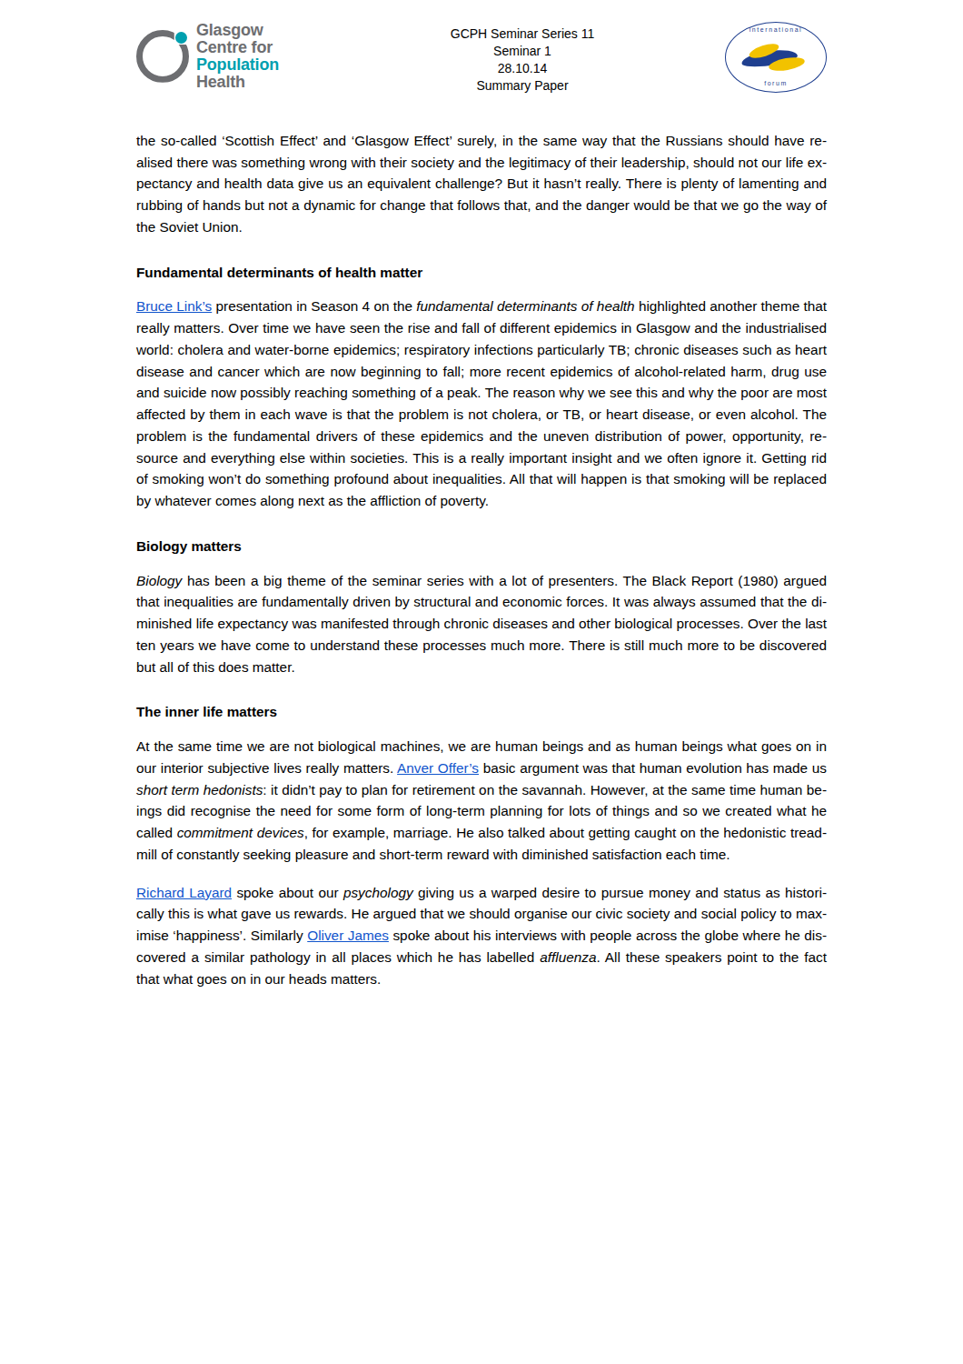Glasgow
Centre for
Population
Health
GCPH Seminar Series 11
Seminar 1
28.10.14
Summary Paper
international
forum
the so-called ‘Scottish Effect’ and ‘Glasgow Effect’ surely, in the same way that the Russians should have realised there was something wrong with their society and the legitimacy of their leadership, should not our life expectancy and health data give us an equivalent challenge? But it hasn’t really. There is plenty of lamenting and rubbing of hands but not a dynamic for change that follows that, and the danger would be that we go the way of the Soviet Union.
Fundamental determinants of health matter
Bruce Link’s presentation in Season 4 on the fundamental determinants of health highlighted another theme that really matters. Over time we have seen the rise and fall of different epidemics in Glasgow and the industrialised world: cholera and water-borne epidemics; respiratory infections particularly TB; chronic diseases such as heart disease and cancer which are now beginning to fall; more recent epidemics of alcohol-related harm, drug use and suicide now possibly reaching something of a peak. The reason why we see this and why the poor are most affected by them in each wave is that the problem is not cholera, or TB, or heart disease, or even alcohol. The problem is the fundamental drivers of these epidemics and the uneven distribution of power, opportunity, resource and everything else within societies. This is a really important insight and we often ignore it. Getting rid of smoking won’t do something profound about inequalities. All that will happen is that smoking will be replaced by whatever comes along next as the affliction of poverty.
Biology matters
Biology has been a big theme of the seminar series with a lot of presenters. The Black Report (1980) argued that inequalities are fundamentally driven by structural and economic forces. It was always assumed that the diminished life expectancy was manifested through chronic diseases and other biological processes. Over the last ten years we have come to understand these processes much more. There is still much more to be discovered but all of this does matter.
The inner life matters
At the same time we are not biological machines, we are human beings and as human beings what goes on in our interior subjective lives really matters. Anver Offer’s basic argument was that human evolution has made us short term hedonists: it didn’t pay to plan for retirement on the savannah. However, at the same time human beings did recognise the need for some form of long-term planning for lots of things and so we created what he called commitment devices, for example, marriage. He also talked about getting caught on the hedonistic treadmill of constantly seeking pleasure and short-term reward with diminished satisfaction each time.
Richard Layard spoke about our psychology giving us a warped desire to pursue money and status as historically this is what gave us rewards. He argued that we should organise our civic society and social policy to maximise ‘happiness’. Similarly Oliver James spoke about his interviews with people across the globe where he discovered a similar pathology in all places which he has labelled affluenza. All these speakers point to the fact that what goes on in our heads matters.